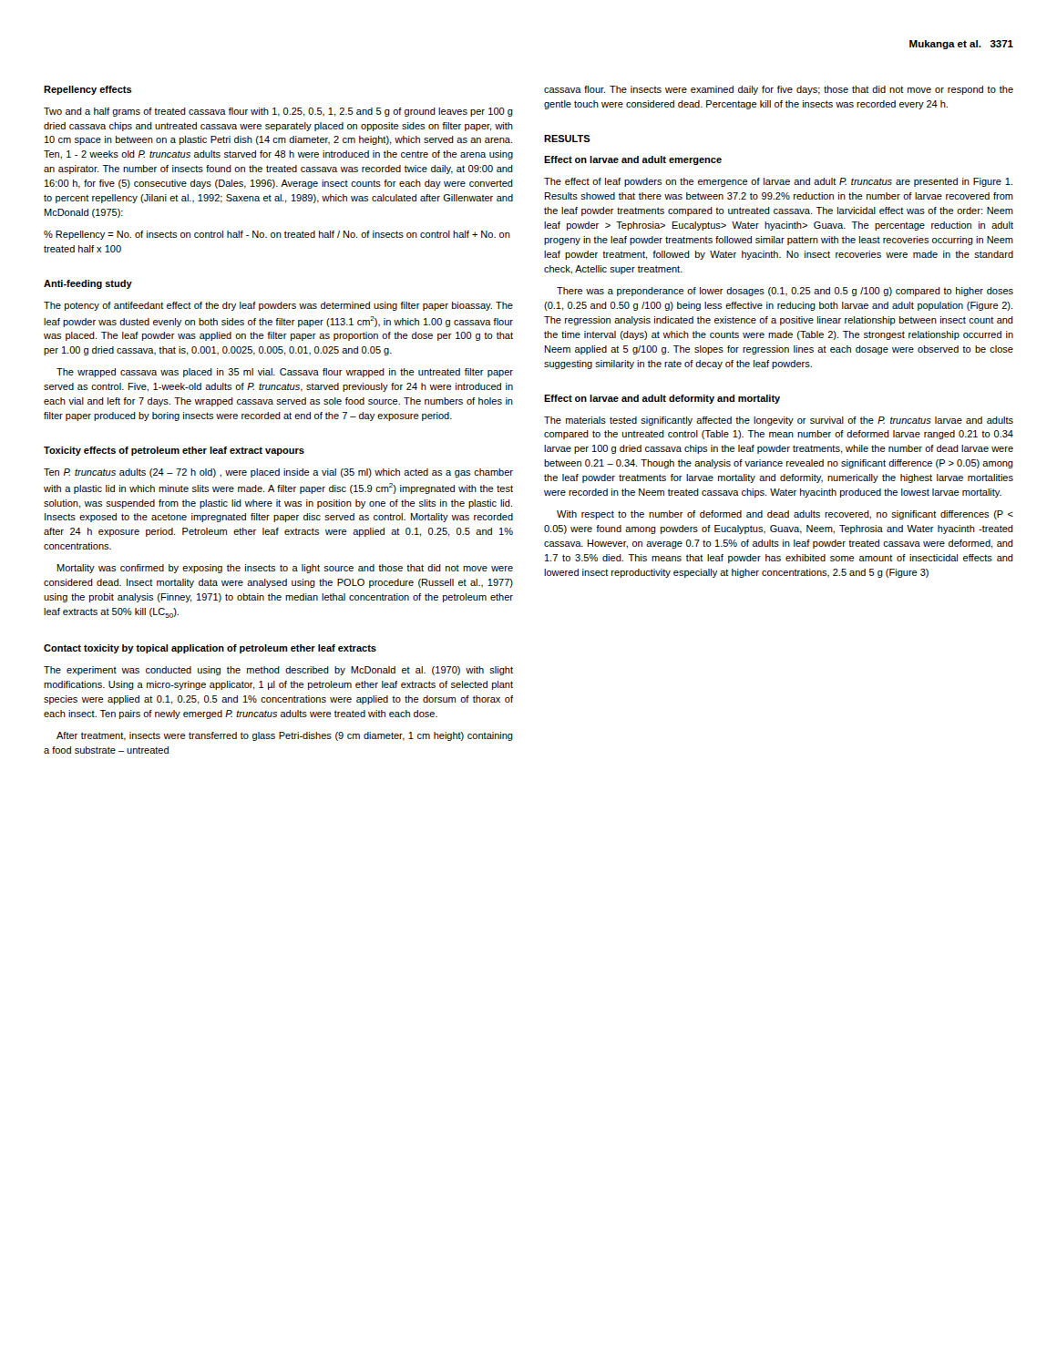Mukanga et al. 3371
Repellency effects
Two and a half grams of treated cassava flour with 1, 0.25, 0.5, 1, 2.5 and 5 g of ground leaves per 100 g dried cassava chips and untreated cassava were separately placed on opposite sides on filter paper, with 10 cm space in between on a plastic Petri dish (14 cm diameter, 2 cm height), which served as an arena. Ten, 1 - 2 weeks old P. truncatus adults starved for 48 h were introduced in the centre of the arena using an aspirator. The number of insects found on the treated cassava was recorded twice daily, at 09:00 and 16:00 h, for five (5) consecutive days (Dales, 1996). Average insect counts for each day were converted to percent repellency (Jilani et al., 1992; Saxena et al., 1989), which was calculated after Gillenwater and McDonald (1975):
% Repellency = No. of insects on control half - No. on treated half / No. of insects on control half + No. on treated half x 100
Anti-feeding study
The potency of antifeedant effect of the dry leaf powders was determined using filter paper bioassay. The leaf powder was dusted evenly on both sides of the filter paper (113.1 cm2), in which 1.00 g cassava flour was placed. The leaf powder was applied on the filter paper as proportion of the dose per 100 g to that per 1.00 g dried cassava, that is, 0.001, 0.0025, 0.005, 0.01, 0.025 and 0.05 g.
The wrapped cassava was placed in 35 ml vial. Cassava flour wrapped in the untreated filter paper served as control. Five, 1-week-old adults of P. truncatus, starved previously for 24 h were introduced in each vial and left for 7 days. The wrapped cassava served as sole food source. The numbers of holes in filter paper produced by boring insects were recorded at end of the 7 – day exposure period.
Toxicity effects of petroleum ether leaf extract vapours
Ten P. truncatus adults (24 – 72 h old) , were placed inside a vial (35 ml) which acted as a gas chamber with a plastic lid in which minute slits were made. A filter paper disc (15.9 cm2) impregnated with the test solution, was suspended from the plastic lid where it was in position by one of the slits in the plastic lid. Insects exposed to the acetone impregnated filter paper disc served as control. Mortality was recorded after 24 h exposure period. Petroleum ether leaf extracts were applied at 0.1, 0.25, 0.5 and 1% concentrations.
Mortality was confirmed by exposing the insects to a light source and those that did not move were considered dead. Insect mortality data were analysed using the POLO procedure (Russell et al., 1977) using the probit analysis (Finney, 1971) to obtain the median lethal concentration of the petroleum ether leaf extracts at 50% kill (LC50).
Contact toxicity by topical application of petroleum ether leaf extracts
The experiment was conducted using the method described by McDonald et al. (1970) with slight modifications. Using a micro-syringe applicator, 1 µl of the petroleum ether leaf extracts of selected plant species were applied at 0.1, 0.25, 0.5 and 1% concentrations were applied to the dorsum of thorax of each insect. Ten pairs of newly emerged P. truncatus adults were treated with each dose.
After treatment, insects were transferred to glass Petri-dishes (9 cm diameter, 1 cm height) containing a food substrate – untreated
cassava flour. The insects were examined daily for five days; those that did not move or respond to the gentle touch were considered dead. Percentage kill of the insects was recorded every 24 h.
RESULTS
Effect on larvae and adult emergence
The effect of leaf powders on the emergence of larvae and adult P. truncatus are presented in Figure 1. Results showed that there was between 37.2 to 99.2% reduction in the number of larvae recovered from the leaf powder treatments compared to untreated cassava. The larvicidal effect was of the order: Neem leaf powder > Tephrosia> Eucalyptus> Water hyacinth> Guava. The percentage reduction in adult progeny in the leaf powder treatments followed similar pattern with the least recoveries occurring in Neem leaf powder treatment, followed by Water hyacinth. No insect recoveries were made in the standard check, Actellic super treatment.
There was a preponderance of lower dosages (0.1, 0.25 and 0.5 g /100 g) compared to higher doses (0.1, 0.25 and 0.50 g /100 g) being less effective in reducing both larvae and adult population (Figure 2). The regression analysis indicated the existence of a positive linear relationship between insect count and the time interval (days) at which the counts were made (Table 2). The strongest relationship occurred in Neem applied at 5 g/100 g. The slopes for regression lines at each dosage were observed to be close suggesting similarity in the rate of decay of the leaf powders.
Effect on larvae and adult deformity and mortality
The materials tested significantly affected the longevity or survival of the P. truncatus larvae and adults compared to the untreated control (Table 1). The mean number of deformed larvae ranged 0.21 to 0.34 larvae per 100 g dried cassava chips in the leaf powder treatments, while the number of dead larvae were between 0.21 – 0.34. Though the analysis of variance revealed no significant difference (P > 0.05) among the leaf powder treatments for larvae mortality and deformity, numerically the highest larvae mortalities were recorded in the Neem treated cassava chips. Water hyacinth produced the lowest larvae mortality.
With respect to the number of deformed and dead adults recovered, no significant differences (P < 0.05) were found among powders of Eucalyptus, Guava, Neem, Tephrosia and Water hyacinth -treated cassava. However, on average 0.7 to 1.5% of adults in leaf powder treated cassava were deformed, and 1.7 to 3.5% died. This means that leaf powder has exhibited some amount of insecticidal effects and lowered insect reproductivity especially at higher concentrations, 2.5 and 5 g (Figure 3)